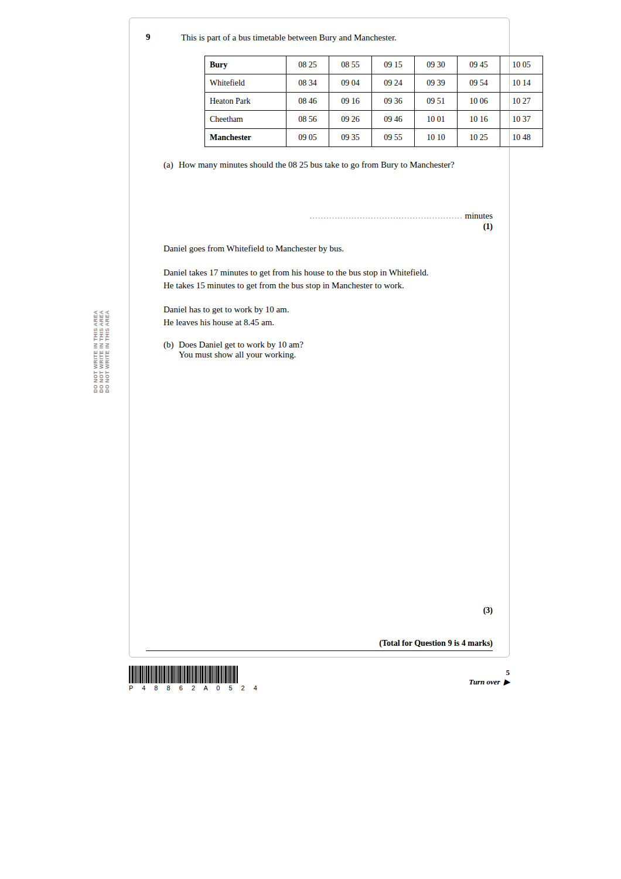DO NOT WRITE IN THIS AREA DO NOT WRITE IN THIS AREA DO NOT WRITE IN THIS AREA
9 This is part of a bus timetable between Bury and Manchester.
| Bury | 08 25 | 08 55 | 09 15 | 09 30 | 09 45 | 10 05 |
| Whitefield | 08 34 | 09 04 | 09 24 | 09 39 | 09 54 | 10 14 |
| Heaton Park | 08 46 | 09 16 | 09 36 | 09 51 | 10 06 | 10 27 |
| Cheetham | 08 56 | 09 26 | 09 46 | 10 01 | 10 16 | 10 37 |
| Manchester | 09 05 | 09 35 | 09 55 | 10 10 | 10 25 | 10 48 |
(a) How many minutes should the 08 25 bus take to go from Bury to Manchester?
....................................................... minutes
(1)
Daniel goes from Whitefield to Manchester by bus.
Daniel takes 17 minutes to get from his house to the bus stop in Whitefield.
He takes 15 minutes to get from the bus stop in Manchester to work.
Daniel has to get to work by 10 am.
He leaves his house at 8.45 am.
(b) Does Daniel get to work by 10 am?
You must show all your working.
(3)
(Total for Question 9 is 4 marks)
P 4 8 8 6 2 A 0 5 2 4
5
Turn over ▶